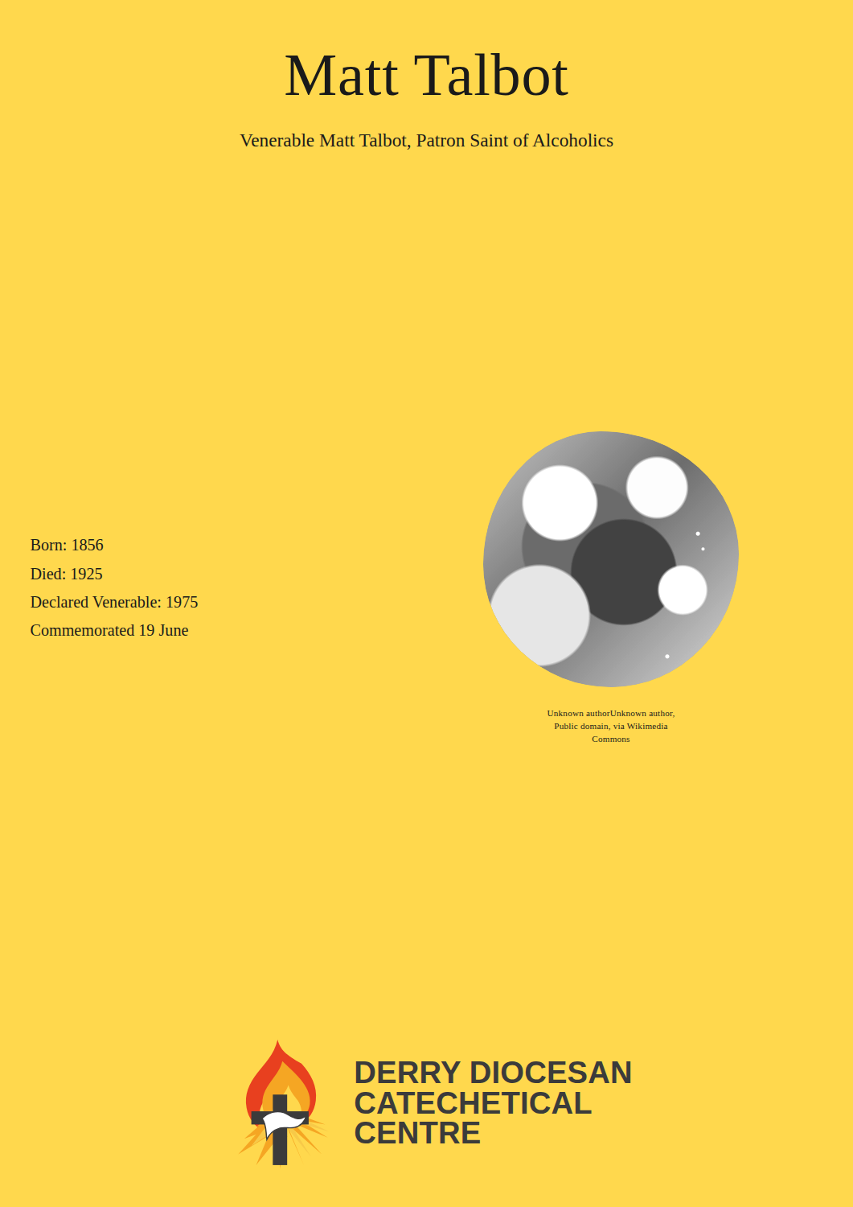Matt Talbot
Venerable Matt Talbot, Patron Saint of Alcoholics
Born: 1856
Died: 1925
Declared Venerable: 1975
Commemorated 19 June
Unknown authorUnknown author, Public domain, via Wikimedia Commons
Derry Diocesan Catechetical Centre